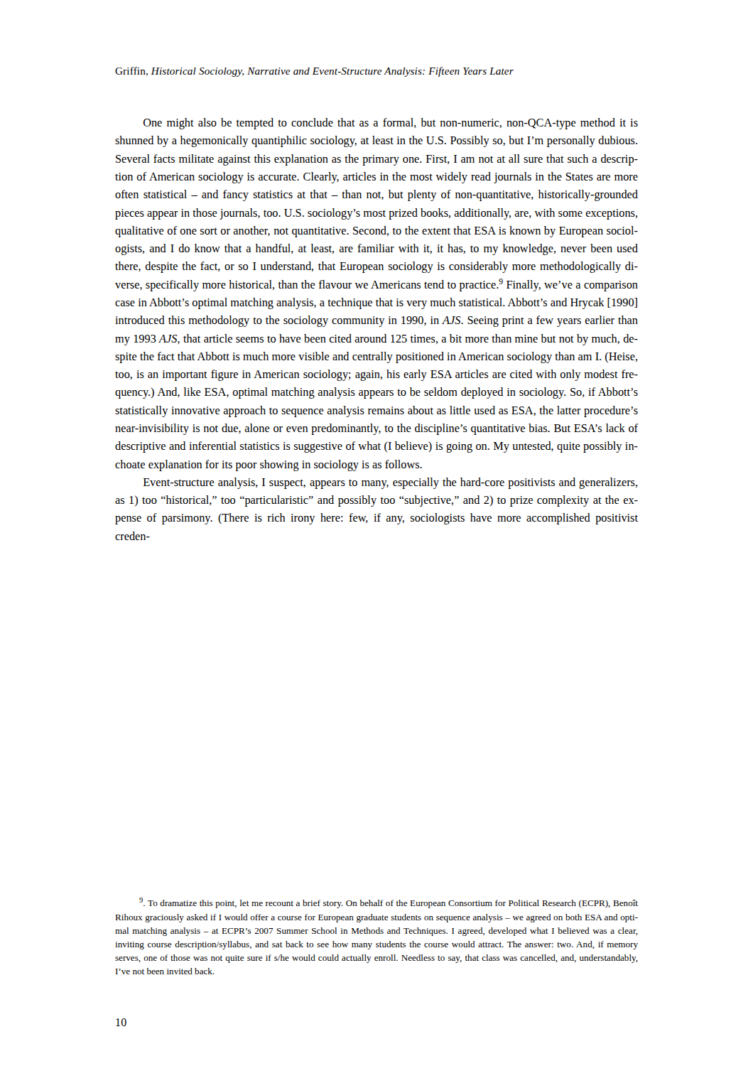Griffin, Historical Sociology, Narrative and Event-Structure Analysis: Fifteen Years Later
One might also be tempted to conclude that as a formal, but non-numeric, non-QCA-type method it is shunned by a hegemonically quantiphilic sociology, at least in the U.S. Possibly so, but I’m personally dubious. Several facts militate against this explanation as the primary one. First, I am not at all sure that such a description of American sociology is accurate. Clearly, articles in the most widely read journals in the States are more often statistical – and fancy statistics at that – than not, but plenty of non-quantitative, historically-grounded pieces appear in those journals, too. U.S. sociology’s most prized books, additionally, are, with some exceptions, qualitative of one sort or another, not quantitative. Second, to the extent that ESA is known by European sociologists, and I do know that a handful, at least, are familiar with it, it has, to my knowledge, never been used there, despite the fact, or so I understand, that European sociology is considerably more methodologically diverse, specifically more historical, than the flavour we Americans tend to practice.9 Finally, we’ve a comparison case in Abbott’s optimal matching analysis, a technique that is very much statistical. Abbott’s and Hrycak [1990] introduced this methodology to the sociology community in 1990, in AJS. Seeing print a few years earlier than my 1993 AJS, that article seems to have been cited around 125 times, a bit more than mine but not by much, despite the fact that Abbott is much more visible and centrally positioned in American sociology than am I. (Heise, too, is an important figure in American sociology; again, his early ESA articles are cited with only modest frequency.) And, like ESA, optimal matching analysis appears to be seldom deployed in sociology. So, if Abbott’s statistically innovative approach to sequence analysis remains about as little used as ESA, the latter procedure’s near-invisibility is not due, alone or even predominantly, to the discipline’s quantitative bias. But ESA’s lack of descriptive and inferential statistics is suggestive of what (I believe) is going on. My untested, quite possibly inchoate explanation for its poor showing in sociology is as follows.
Event-structure analysis, I suspect, appears to many, especially the hard-core positivists and generalizers, as 1) too “historical,” too “particularistic” and possibly too “subjective,” and 2) to prize complexity at the expense of parsimony. (There is rich irony here: few, if any, sociologists have more accomplished positivist creden-
9. To dramatize this point, let me recount a brief story. On behalf of the European Consortium for Political Research (ECPR), Benoît Rihoux graciously asked if I would offer a course for European graduate students on sequence analysis – we agreed on both ESA and optimal matching analysis – at ECPR’s 2007 Summer School in Methods and Techniques. I agreed, developed what I believed was a clear, inviting course description/syllabus, and sat back to see how many students the course would attract. The answer: two. And, if memory serves, one of those was not quite sure if s/he would could actually enroll. Needless to say, that class was cancelled, and, understandably, I’ve not been invited back.
10